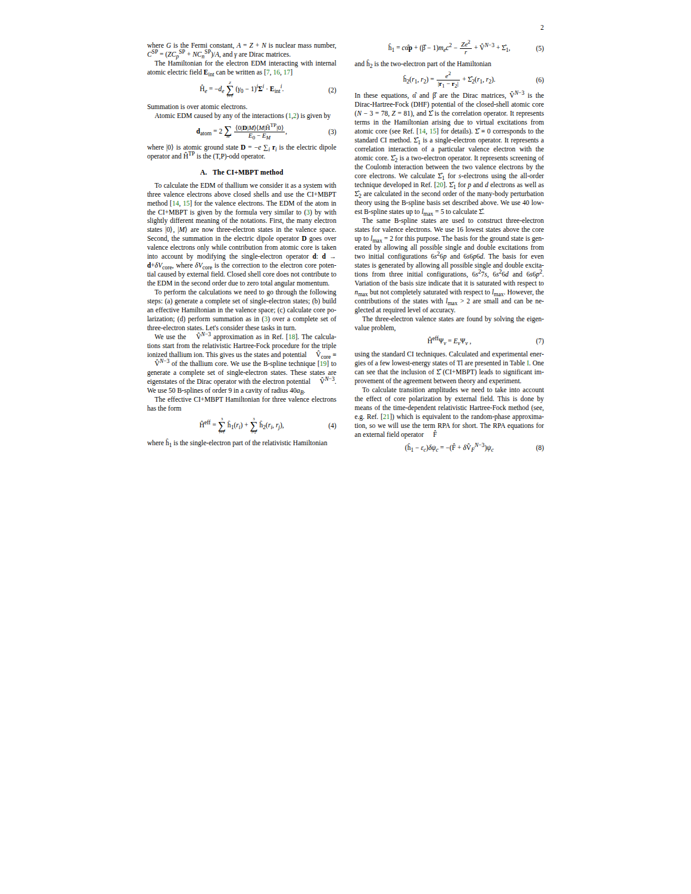2
where G is the Fermi constant, A = Z + N is nuclear mass number, CSP = (ZCpSP + NCnSP)/A, and γ are Dirac matrices.
The Hamiltonian for the electron EDM interacting with internal atomic electric field Eint can be written as [7, 16, 17]
Ĥe = −de Z∑i=1 (γ0 − 1)iΣi · Einti. (2)
Summation is over atomic electrons.
Atomic EDM caused by any of the interactions (1,2) is given by
datom = 2 ∑M ⟨0|D|M⟩⟨M|ĤTP|0⟩ E0 − EM , (3)
where |0⟩ is atomic ground state D = −e ∑i ri is the electric dipole operator and ĤTP is the (T,P)-odd operator.
A. The CI+MBPT method
To calculate the EDM of thallium we consider it as a system with three valence electrons above closed shells and use the CI+MBPT method [14, 15] for the valence electrons. The EDM of the atom in the CI+MBPT is given by the formula very similar to (3) by with slightly different meaning of the notations. First, the many electron states |0⟩, |M⟩ are now three-electron states in the valence space. Second, the summation in the electric dipole operator D goes over valence electrons only while contribution from atomic core is taken into account by modifying the single-electron operator d: d → d+δVcore, where δVcore is the correction to the electron core potential caused by external field. Closed shell core does not contribute to the EDM in the second order due to zero total angular momentum.
To perform the calculations we need to go through the following steps: (a) generate a complete set of single-electron states; (b) build an effective Hamiltonian in the valence space; (c) calculate core polarization; (d) perform summation as in (3) over a complete set of three-electron states. Let's consider these tasks in turn.
We use the V̂N−3 approximation as in Ref. [18]. The calculations start from the relativistic Hartree-Fock procedure for the triple ionized thallium ion. This gives us the states and potential V̂core ≡ V̂N−3 of the thallium core. We use the B-spline technique [19] to generate a complete set of single-electron states. These states are eigenstates of the Dirac operator with the electron potential V̂N−3. We use 50 B-splines of order 9 in a cavity of radius 40aB.
The effective CI+MBPT Hamiltonian for three valence electrons has the form
Ĥeff = 3∑i=1 ĥ1(ri) + 3∑i<j ĥ2(ri, rj), (4)
where ĥ1 is the single-electron part of the relativistic Hamiltonian
ĥ1 = cα̂p + (β̂ − 1)mec2 − Ze2 r + V̂N−3 + Σ̂1, (5)
and ĥ2 is the two-electron part of the Hamiltonian
ĥ2(r1, r2) = e2|r1 − r2| + Σ̂2(r1, r2). (6)
In these equations, α̂ and β̂ are the Dirac matrices, V̂N−3 is the Dirac-Hartree-Fock (DHF) potential of the closed-shell atomic core (N − 3 = 78, Z = 81), and Σ̂ is the correlation operator. It represents terms in the Hamiltonian arising due to virtual excitations from atomic core (see Ref. [14, 15] for details). Σ̂ ≡ 0 corresponds to the standard CI method. Σ̂1 is a single-electron operator. It represents a correlation interaction of a particular valence electron with the atomic core. Σ̂2 is a two-electron operator. It represents screening of the Coulomb interaction between the two valence electrons by the core electrons. We calculate Σ̂1 for s-electrons using the all-order technique developed in Ref. [20]. Σ̂1 for p and d electrons as well as Σ̂2 are calculated in the second order of the many-body perturbation theory using the B-spline basis set described above. We use 40 lowest B-spline states up to lmax = 5 to calculate Σ̂.
The same B-spline states are used to construct three-electron states for valence electrons. We use 16 lowest states above the core up to lmax = 2 for this purpose. The basis for the ground state is generated by allowing all possible single and double excitations from two initial configurations 6s26p and 6s6p6d. The basis for even states is generated by allowing all possible single and double excitations from three initial configurations, 6s27s, 6s26d and 6s6p2. Variation of the basis size indicate that it is saturated with respect to nmax but not completely saturated with respect to lmax. However, the contributions of the states with lmax > 2 are small and can be neglected at required level of accuracy.
The three-electron valence states are found by solving the eigenvalue problem,
ĤeffΨv = EvΨv , (7)
using the standard CI techniques. Calculated and experimental energies of a few lowest-energy states of Tl are presented in Table I. One can see that the inclusion of Σ̂ (CI+MBPT) leads to significant improvement of the agreement between theory and experiment.
To calculate transition amplitudes we need to take into account the effect of core polarization by external field. This is done by means of the time-dependent relativistic Hartree-Fock method (see, e.g. Ref. [21]) which is equivalent to the random-phase approximation, so we will use the term RPA for short. The RPA equations for an external field operator F̂
(ĥ1 − εc)δψc = −(F̂ + δV̂FN−3)ψc (8)